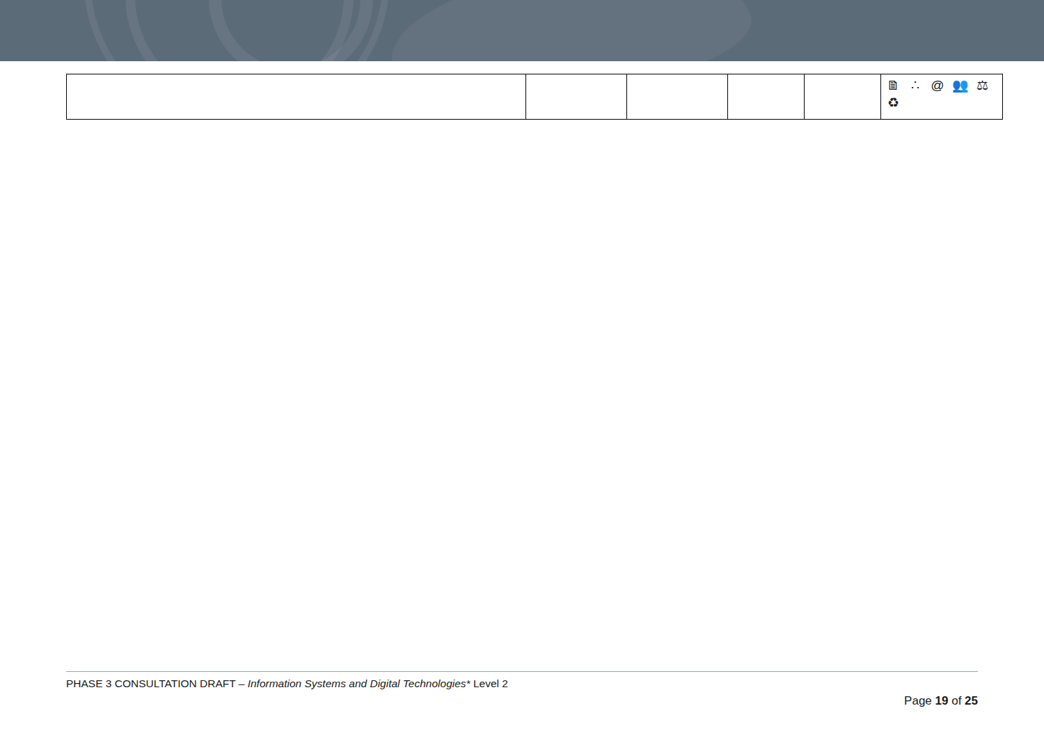PHASE 3 CONSULTATION DRAFT – Information Systems and Digital Technologies* Level 2
Page 19 of 25